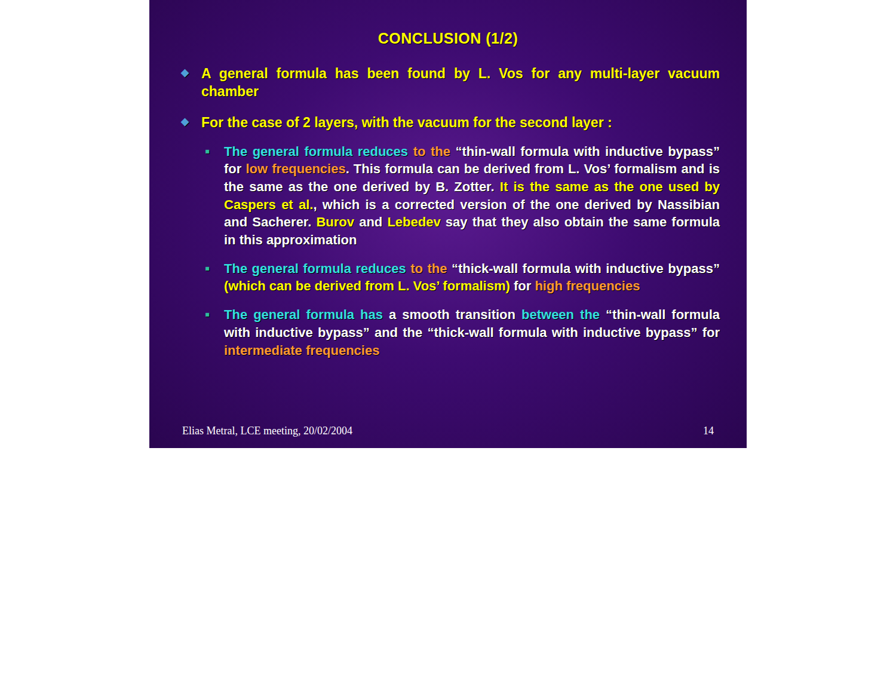CONCLUSION (1/2)
A general formula has been found by L. Vos for any multi-layer vacuum chamber
For the case of 2 layers, with the vacuum for the second layer :
The general formula reduces to the “thin-wall formula with inductive bypass” for low frequencies. This formula can be derived from L. Vos’ formalism and is the same as the one derived by B. Zotter. It is the same as the one used by Caspers et al., which is a corrected version of the one derived by Nassibian and Sacherer. Burov and Lebedev say that they also obtain the same formula in this approximation
The general formula reduces to the “thick-wall formula with inductive bypass” (which can be derived from L. Vos’ formalism) for high frequencies
The general formula has a smooth transition between the “thin-wall formula with inductive bypass” and the “thick-wall formula with inductive bypass” for intermediate frequencies
Elias Metral, LCE meeting, 20/02/2004 14